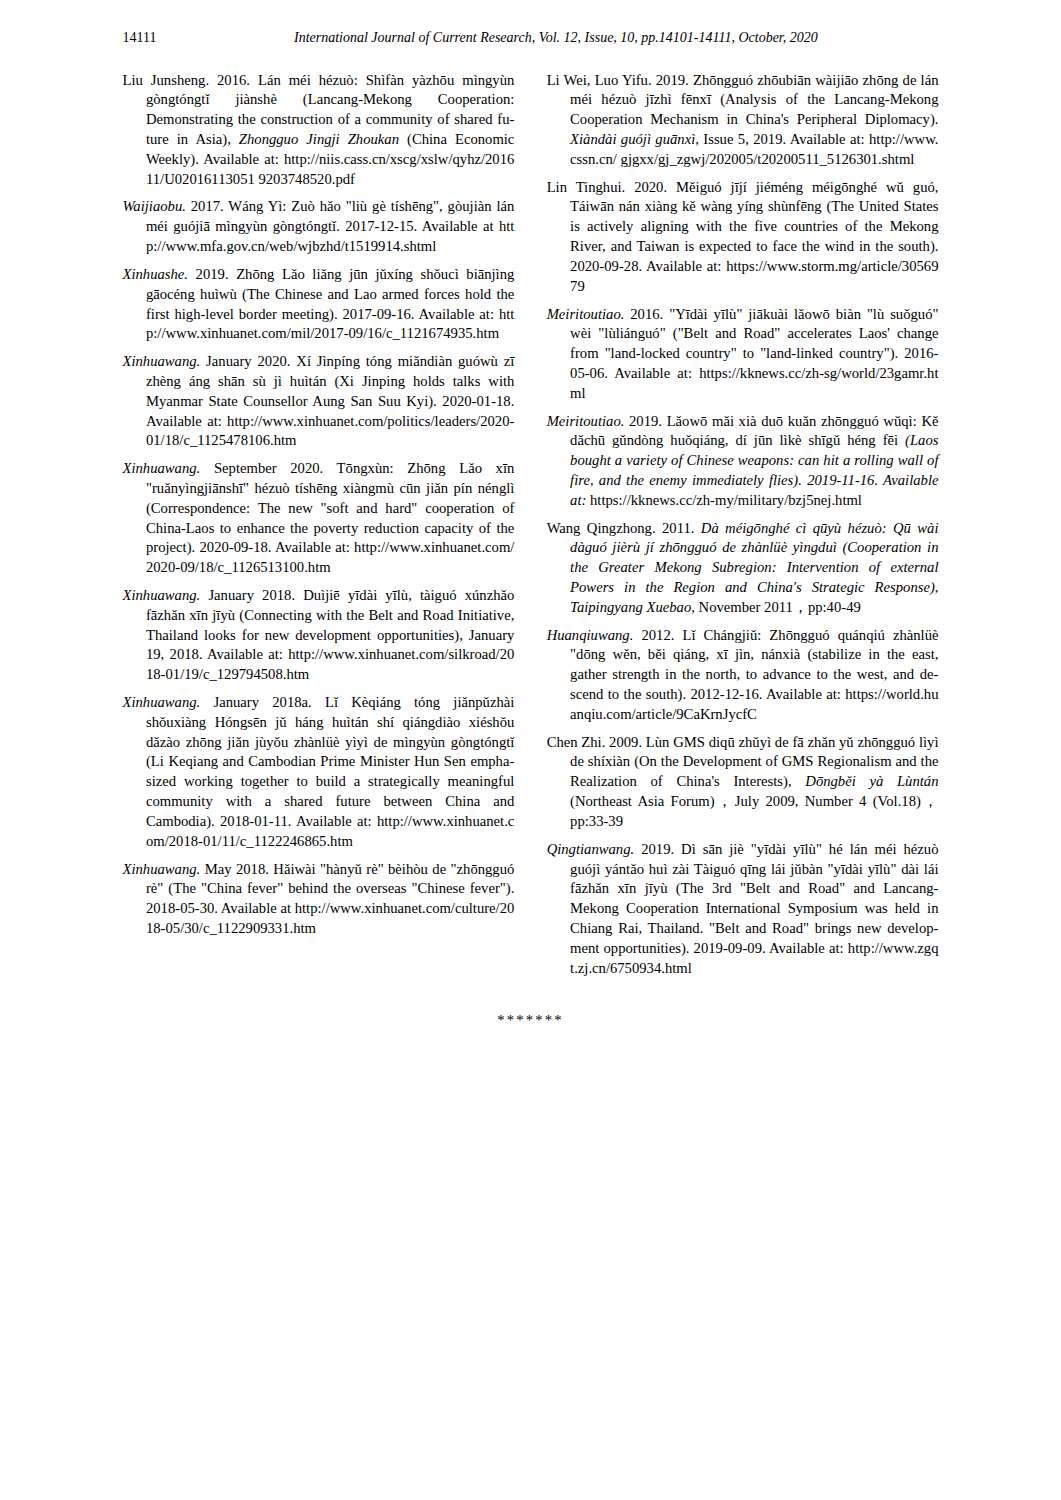14111 International Journal of Current Research, Vol. 12, Issue, 10, pp.14101-14111, October, 2020
Liu Junsheng. 2016. Lán méi hézuò: Shìfàn yàzhōu mìngyùn gòngtóngtǐ jiànshè (Lancang-Mekong Cooperation: Demonstrating the construction of a community of shared future in Asia), Zhongguo Jingji Zhoukan (China Economic Weekly). Available at: http://niis.cass.cn/xscg/xslw/qyhz/201611/U02016113051 9203748520.pdf
Waijiaobu. 2017. Wáng Yì: Zuò hǎo "liù gè tíshēng", gòujiàn lán méi guójiā mìngyùn gòngtóngtǐ. 2017-12-15. Available at http://www.mfa.gov.cn/web/wjbzhd/t1519914.shtml
Xinhuashe. 2019. Zhōng Lǎo liǎng jūn jǔxíng shǒucì biānjìng gāocéng huìwù (The Chinese and Lao armed forces hold the first high-level border meeting). 2017-09-16. Available at: http://www.xinhuanet.com/mil/2017-09/16/c_1121674935.htm
Xinhuawang. January 2020. Xí Jìnpíng tóng miǎndiàn guówù zī zhèng áng shān sù jì huìtán (Xi Jinping holds talks with Myanmar State Counsellor Aung San Suu Kyi). 2020-01-18. Available at: http://www.xinhuanet.com/politics/leaders/2020-01/18/c_1125478106.htm
Xinhuawang. September 2020. Tōngxùn: Zhōng Lǎo xīn "ruǎnyìngjiānshī" hézuò tíshēng xiàngmù cūn jiǎn pín nénglì (Correspondence: The new "soft and hard" cooperation of China-Laos to enhance the poverty reduction capacity of the project). 2020-09-18. Available at: http://www.xinhuanet.com/2020-09/18/c_1126513100.htm
Xinhuawang. January 2018. Duìjiē yīdài yīlù, tàiguó xúnzhǎo fāzhǎn xīn jīyù (Connecting with the Belt and Road Initiative, Thailand looks for new development opportunities), January 19, 2018. Available at: http://www.xinhuanet.com/silkroad/2018-01/19/c_129794508.htm
Xinhuawang. January 2018a. Lǐ Kèqiáng tóng jiǎnpǔzhài shǒuxiàng Hóngsēn jǔ háng huìtán shí qiángdiào xiéshǒu dǎzào zhōng jiǎn jùyǒu zhànlüè yìyì de mìngyùn gòngtóngtǐ (Li Keqiang and Cambodian Prime Minister Hun Sen emphasized working together to build a strategically meaningful community with a shared future between China and Cambodia). 2018-01-11. Available at: http://www.xinhuanet.com/2018-01/11/c_1122246865.htm
Xinhuawang. May 2018. Hǎiwài "hànyǔ rè" bèihòu de "zhōngguó rè" (The "China fever" behind the overseas "Chinese fever"). 2018-05-30. Available at http://www.xinhuanet.com/culture/2018-05/30/c_1122909331.htm
Li Wei, Luo Yifu. 2019. Zhōngguó zhōubiān wàijiāo zhōng de lán méi hézuò jīzhì fēnxī (Analysis of the Lancang-Mekong Cooperation Mechanism in China's Peripheral Diplomacy). Xiàndài guójì guānxì, Issue 5, 2019. Available at: http://www.cssn.cn/ gjgxx/gj_zgwj/202005/t20200511_5126301.shtml
Lin Tinghui. 2020. Měiguó jījí jiéméng méigōnghé wǔ guó, Táiwān nán xiàng kě wàng yíng shùnfēng (The United States is actively aligning with the five countries of the Mekong River, and Taiwan is expected to face the wind in the south). 2020-09-28. Available at: https://www.storm.mg/article/3056979
Meiritoutiao. 2016. "Yīdài yīlù" jiākuài lǎowō biàn "lù suǒguó" wèi "lùliánguó" ("Belt and Road" accelerates Laos' change from "land-locked country" to "land-linked country"). 2016-05-06. Available at: https://kknews.cc/zh-sg/world/23gamr.html
Meiritoutiao. 2019. Lǎowō mǎi xià duō kuǎn zhōngguó wǔqì: Kě dǎchū gǔndòng huǒqiáng, dí jūn lìkè shīgǔ héng fēi (Laos bought a variety of Chinese weapons: can hit a rolling wall of fire, and the enemy immediately flies). 2019-11-16. Available at: https://kknews.cc/zh-my/military/bzj5nej.html
Wang Qingzhong. 2011. Dà méigōnghé cì qūyù hézuò: Qū wài dàguó jièrù jí zhōngguó de zhànlüè yìngduì (Cooperation in the Greater Mekong Subregion: Intervention of external Powers in the Region and China's Strategic Response), Taipingyang Xuebao, November 2011，pp:40-49
Huanqiuwang. 2012. Lǐ Chángjiǔ: Zhōngguó quánqiú zhànlüè "dōng wěn, běi qiáng, xī jìn, nánxià (stabilize in the east, gather strength in the north, to advance to the west, and descend to the south). 2012-12-16. Available at: https://world.huanqiu.com/article/9CaKrnJycfC
Chen Zhi. 2009. Lùn GMS diqū zhǔyì de fā zhǎn yǔ zhōngguó lìyì de shíxiàn (On the Development of GMS Regionalism and the Realization of China's Interests), Dōngběi yà Lùntán (Northeast Asia Forum)，July 2009, Number 4 (Vol.18)，pp:33-39
Qingtianwang. 2019. Dì sān jiè "yīdài yīlù" hé lán méi hézuò guójì yántǎo huì zài Tàiguó qīng lái jǔbàn "yīdài yīlù" dài lái fāzhǎn xīn jīyù (The 3rd "Belt and Road" and Lancang-Mekong Cooperation International Symposium was held in Chiang Rai, Thailand. "Belt and Road" brings new development opportunities). 2019-09-09. Available at: http://www.zgqt.zj.cn/6750934.html
*******